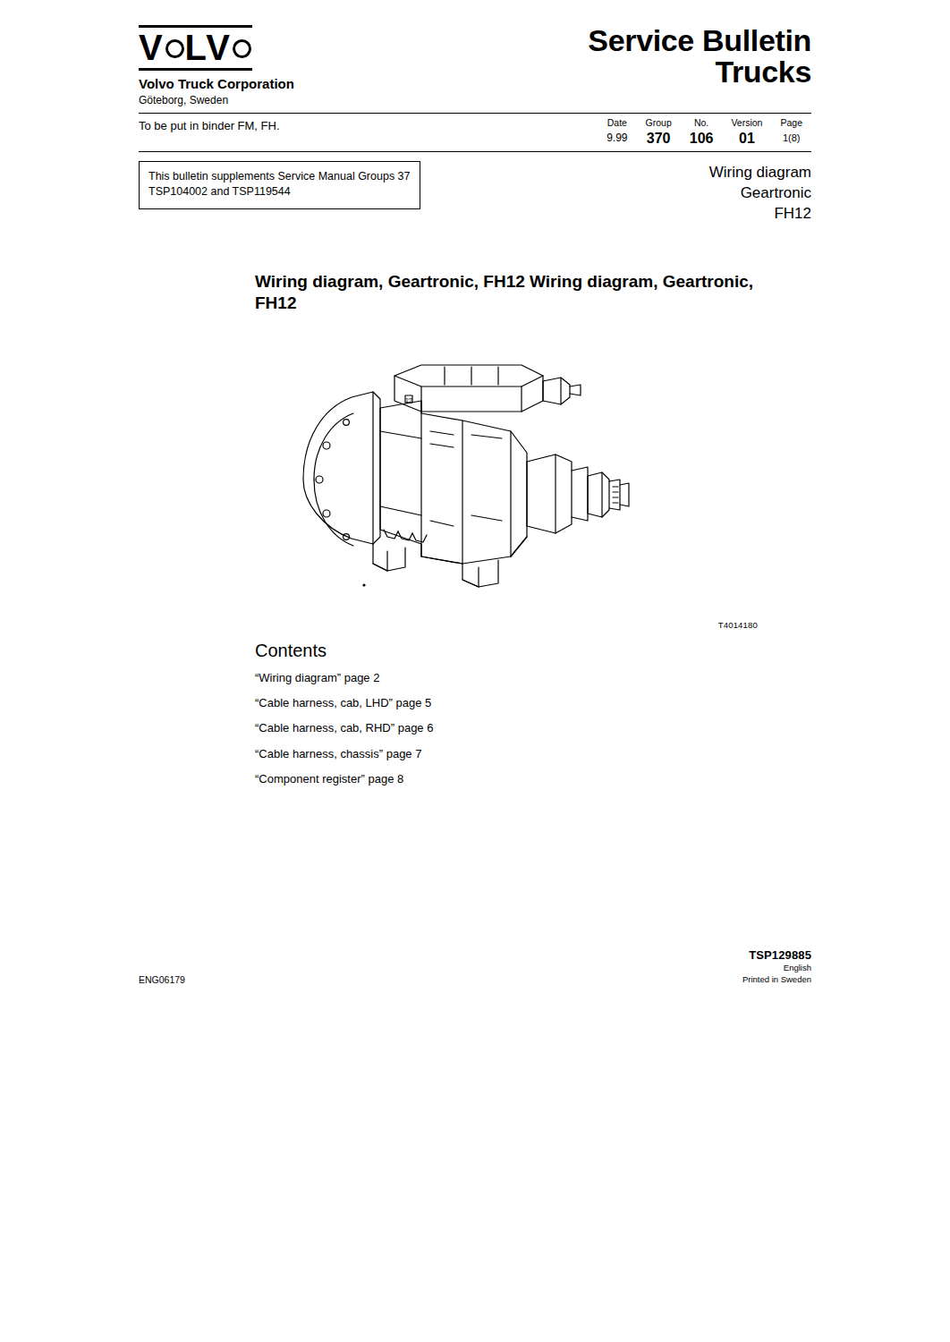V LV
Volvo Truck Corporation
Göteborg, Sweden
Service Bulletin
Trucks
To be put in binder FM, FH.
| Date | Group | No. | Version | Page |
| --- | --- | --- | --- | --- |
| 9.99 | 370 | 106 | 01 | 1(8) |
This bulletin supplements Service Manual Groups 37
TSP104002 and TSP119544
Wiring diagram
Geartronic
FH12
Wiring diagram, Geartronic, FH12 Wiring diagram, Geartronic, FH12
17
T4014180
Contents
“Wiring diagram” page 2
“Cable harness, cab, LHD” page 5
“Cable harness, cab, RHD” page 6
“Cable harness, chassis” page 7
“Component register” page 8
ENG06179
TSP129885
English
Printed in Sweden